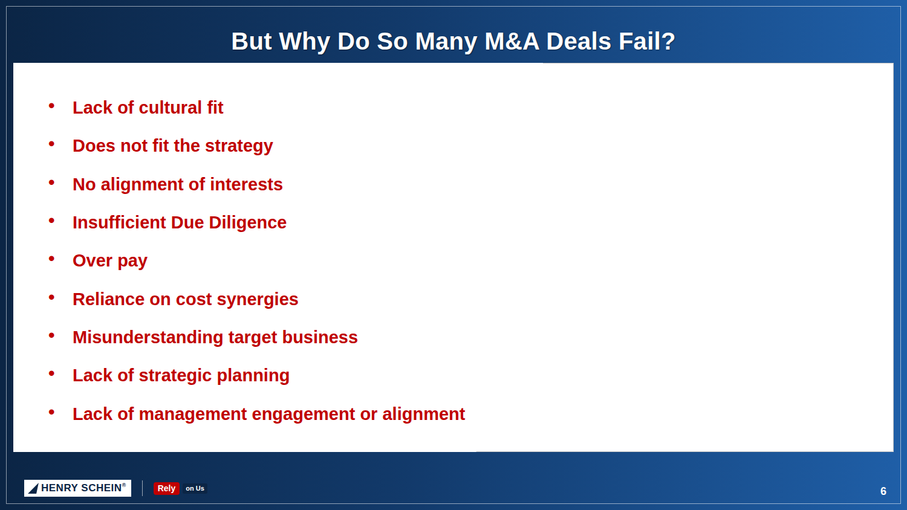But Why Do So Many M&A Deals Fail?
Lack of cultural fit
Does not fit the strategy
No alignment of interests
Insufficient Due Diligence
Over pay
Reliance on cost synergies
Misunderstanding target business
Lack of strategic planning
Lack of management engagement or alignment
HENRY SCHEIN®
Rely on Us
6